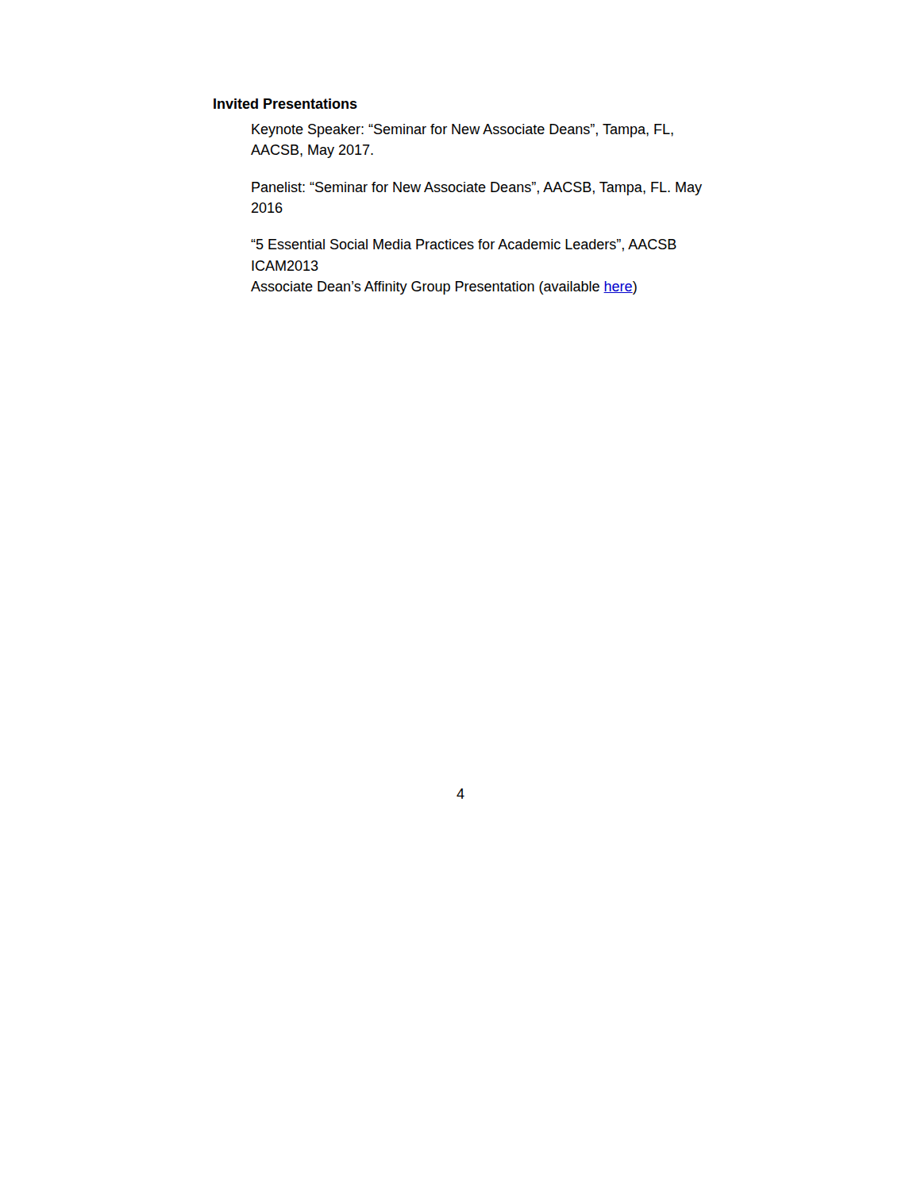Invited Presentations
Keynote Speaker: “Seminar for New Associate Deans”, Tampa, FL, AACSB, May 2017.
Panelist: “Seminar for New Associate Deans”, AACSB, Tampa, FL. May 2016
“5 Essential Social Media Practices for Academic Leaders”, AACSB ICAM2013
Associate Dean’s Affinity Group Presentation (available here)
4